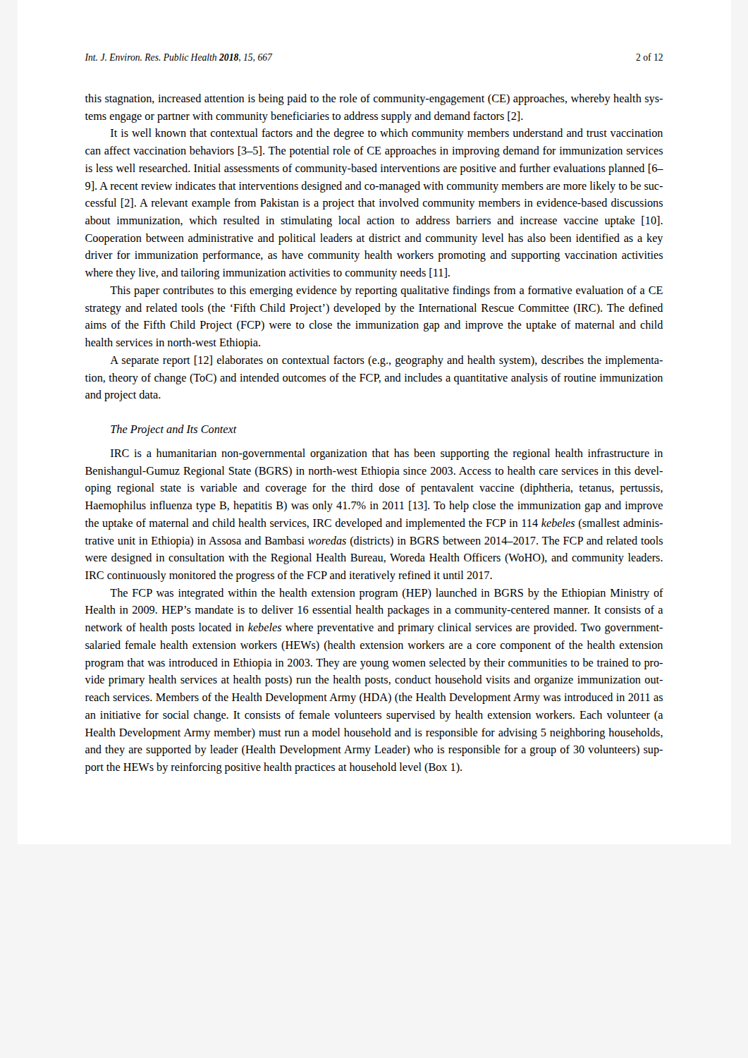Int. J. Environ. Res. Public Health 2018, 15, 667 2 of 12
this stagnation, increased attention is being paid to the role of community-engagement (CE) approaches, whereby health systems engage or partner with community beneficiaries to address supply and demand factors [2].
It is well known that contextual factors and the degree to which community members understand and trust vaccination can affect vaccination behaviors [3–5]. The potential role of CE approaches in improving demand for immunization services is less well researched. Initial assessments of community-based interventions are positive and further evaluations planned [6–9]. A recent review indicates that interventions designed and co-managed with community members are more likely to be successful [2]. A relevant example from Pakistan is a project that involved community members in evidence-based discussions about immunization, which resulted in stimulating local action to address barriers and increase vaccine uptake [10]. Cooperation between administrative and political leaders at district and community level has also been identified as a key driver for immunization performance, as have community health workers promoting and supporting vaccination activities where they live, and tailoring immunization activities to community needs [11].
This paper contributes to this emerging evidence by reporting qualitative findings from a formative evaluation of a CE strategy and related tools (the ‘Fifth Child Project’) developed by the International Rescue Committee (IRC). The defined aims of the Fifth Child Project (FCP) were to close the immunization gap and improve the uptake of maternal and child health services in north-west Ethiopia.
A separate report [12] elaborates on contextual factors (e.g., geography and health system), describes the implementation, theory of change (ToC) and intended outcomes of the FCP, and includes a quantitative analysis of routine immunization and project data.
The Project and Its Context
IRC is a humanitarian non-governmental organization that has been supporting the regional health infrastructure in Benishangul-Gumuz Regional State (BGRS) in north-west Ethiopia since 2003. Access to health care services in this developing regional state is variable and coverage for the third dose of pentavalent vaccine (diphtheria, tetanus, pertussis, Haemophilus influenza type B, hepatitis B) was only 41.7% in 2011 [13]. To help close the immunization gap and improve the uptake of maternal and child health services, IRC developed and implemented the FCP in 114 kebeles (smallest administrative unit in Ethiopia) in Assosa and Bambasi woredas (districts) in BGRS between 2014–2017. The FCP and related tools were designed in consultation with the Regional Health Bureau, Woreda Health Officers (WoHO), and community leaders. IRC continuously monitored the progress of the FCP and iteratively refined it until 2017.
The FCP was integrated within the health extension program (HEP) launched in BGRS by the Ethiopian Ministry of Health in 2009. HEP’s mandate is to deliver 16 essential health packages in a community-centered manner. It consists of a network of health posts located in kebeles where preventative and primary clinical services are provided. Two government-salaried female health extension workers (HEWs) (health extension workers are a core component of the health extension program that was introduced in Ethiopia in 2003. They are young women selected by their communities to be trained to provide primary health services at health posts) run the health posts, conduct household visits and organize immunization outreach services. Members of the Health Development Army (HDA) (the Health Development Army was introduced in 2011 as an initiative for social change. It consists of female volunteers supervised by health extension workers. Each volunteer (a Health Development Army member) must run a model household and is responsible for advising 5 neighboring households, and they are supported by leader (Health Development Army Leader) who is responsible for a group of 30 volunteers) support the HEWs by reinforcing positive health practices at household level (Box 1).